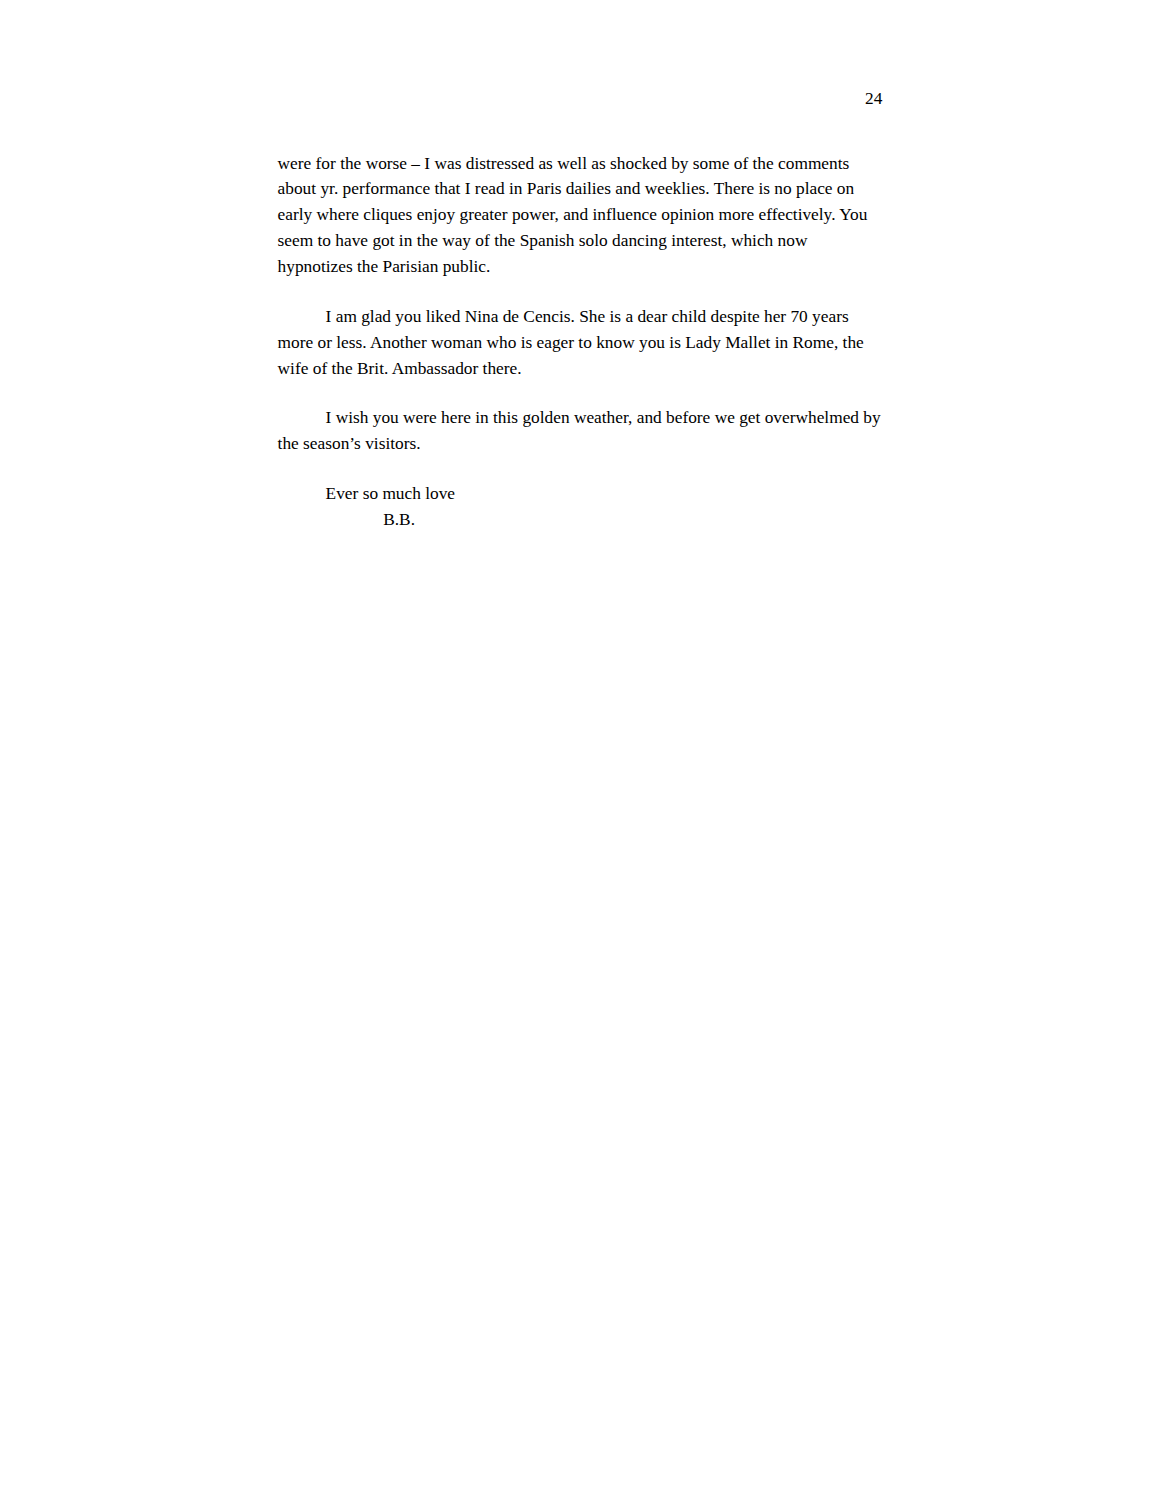24
were for the worse – I was distressed as well as shocked by some of the comments about yr. performance that I read in Paris dailies and weeklies. There is no place on early where cliques enjoy greater power, and influence opinion more effectively. You seem to have got in the way of the Spanish solo dancing interest, which now hypnotizes the Parisian public.
I am glad you liked Nina de Cencis. She is a dear child despite her 70 years more or less. Another woman who is eager to know you is Lady Mallet in Rome, the wife of the Brit. Ambassador there.
I wish you were here in this golden weather, and before we get overwhelmed by the season’s visitors.
Ever so much love
B.B.